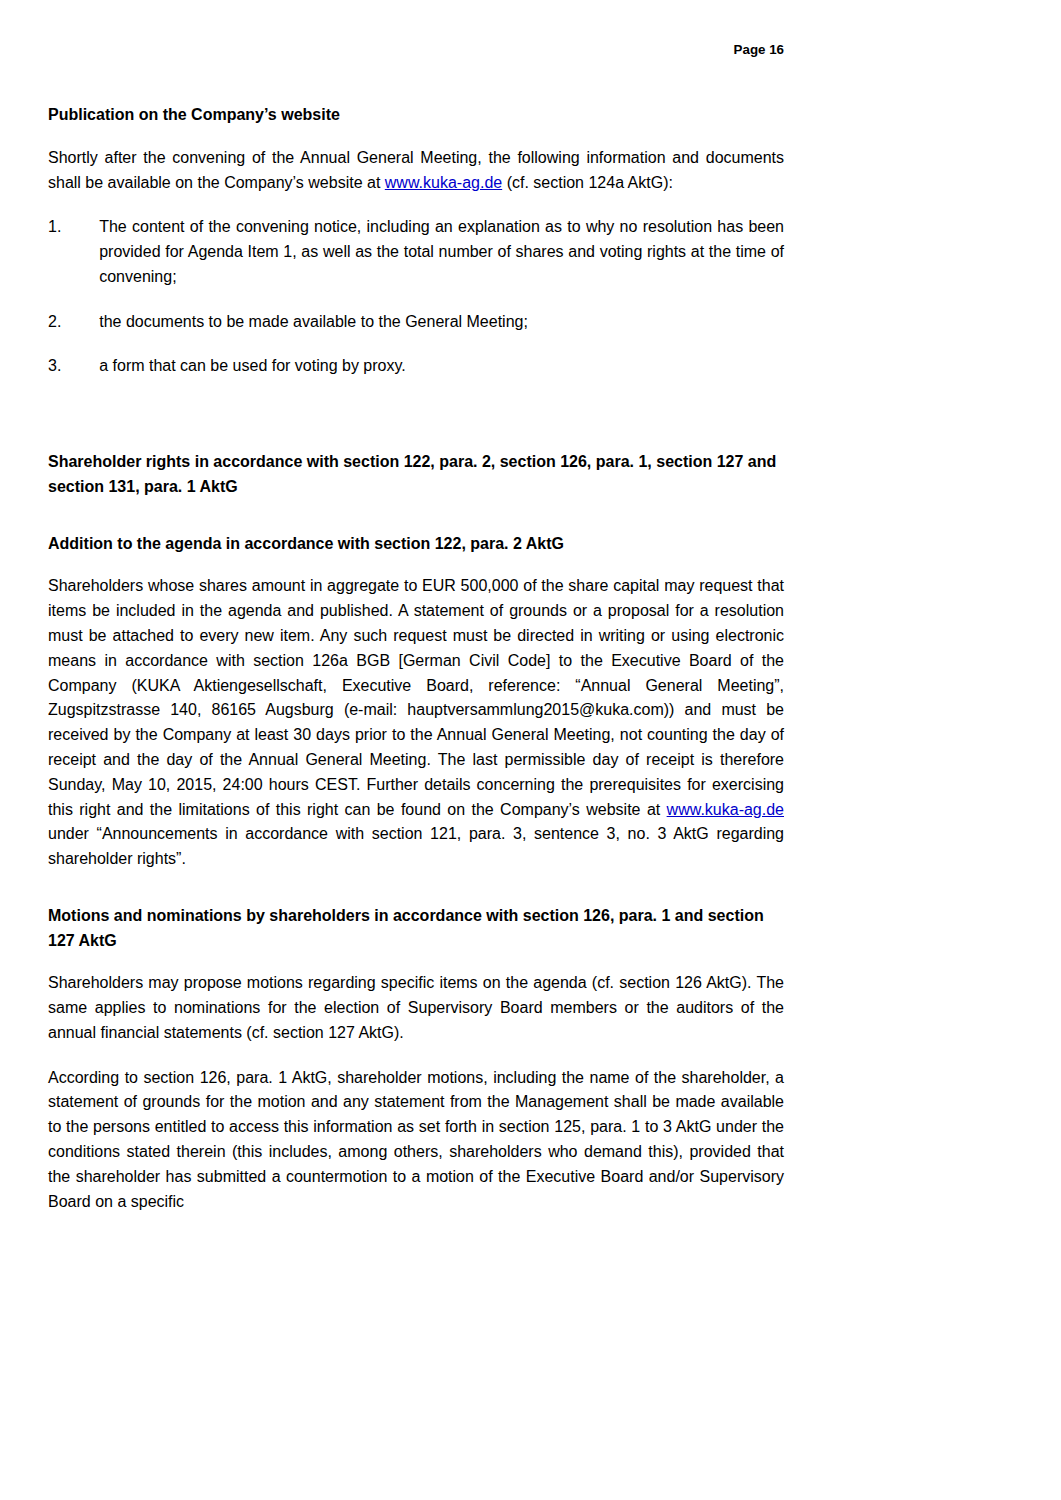Page 16
Publication on the Company’s website
Shortly after the convening of the Annual General Meeting, the following information and documents shall be available on the Company’s website at www.kuka-ag.de (cf. section 124a AktG):
The content of the convening notice, including an explanation as to why no resolution has been provided for Agenda Item 1, as well as the total number of shares and voting rights at the time of convening;
the documents to be made available to the General Meeting;
a form that can be used for voting by proxy.
Shareholder rights in accordance with section 122, para. 2, section 126, para. 1, section 127 and section 131, para. 1 AktG
Addition to the agenda in accordance with section 122, para. 2 AktG
Shareholders whose shares amount in aggregate to EUR 500,000 of the share capital may request that items be included in the agenda and published. A statement of grounds or a proposal for a resolution must be attached to every new item. Any such request must be directed in writing or using electronic means in accordance with section 126a BGB [German Civil Code] to the Executive Board of the Company (KUKA Aktiengesellschaft, Executive Board, reference: “Annual General Meeting”, Zugspitzstrasse 140, 86165 Augsburg (e-mail: hauptversammlung2015@kuka.com)) and must be received by the Company at least 30 days prior to the Annual General Meeting, not counting the day of receipt and the day of the Annual General Meeting. The last permissible day of receipt is therefore Sunday, May 10, 2015, 24:00 hours CEST. Further details concerning the prerequisites for exercising this right and the limitations of this right can be found on the Company’s website at www.kuka-ag.de under “Announcements in accordance with section 121, para. 3, sentence 3, no. 3 AktG regarding shareholder rights”.
Motions and nominations by shareholders in accordance with section 126, para. 1 and section 127 AktG
Shareholders may propose motions regarding specific items on the agenda (cf. section 126 AktG). The same applies to nominations for the election of Supervisory Board members or the auditors of the annual financial statements (cf. section 127 AktG).
According to section 126, para. 1 AktG, shareholder motions, including the name of the shareholder, a statement of grounds for the motion and any statement from the Management shall be made available to the persons entitled to access this information as set forth in section 125, para. 1 to 3 AktG under the conditions stated therein (this includes, among others, shareholders who demand this), provided that the shareholder has submitted a countermotion to a motion of the Executive Board and/or Supervisory Board on a specific